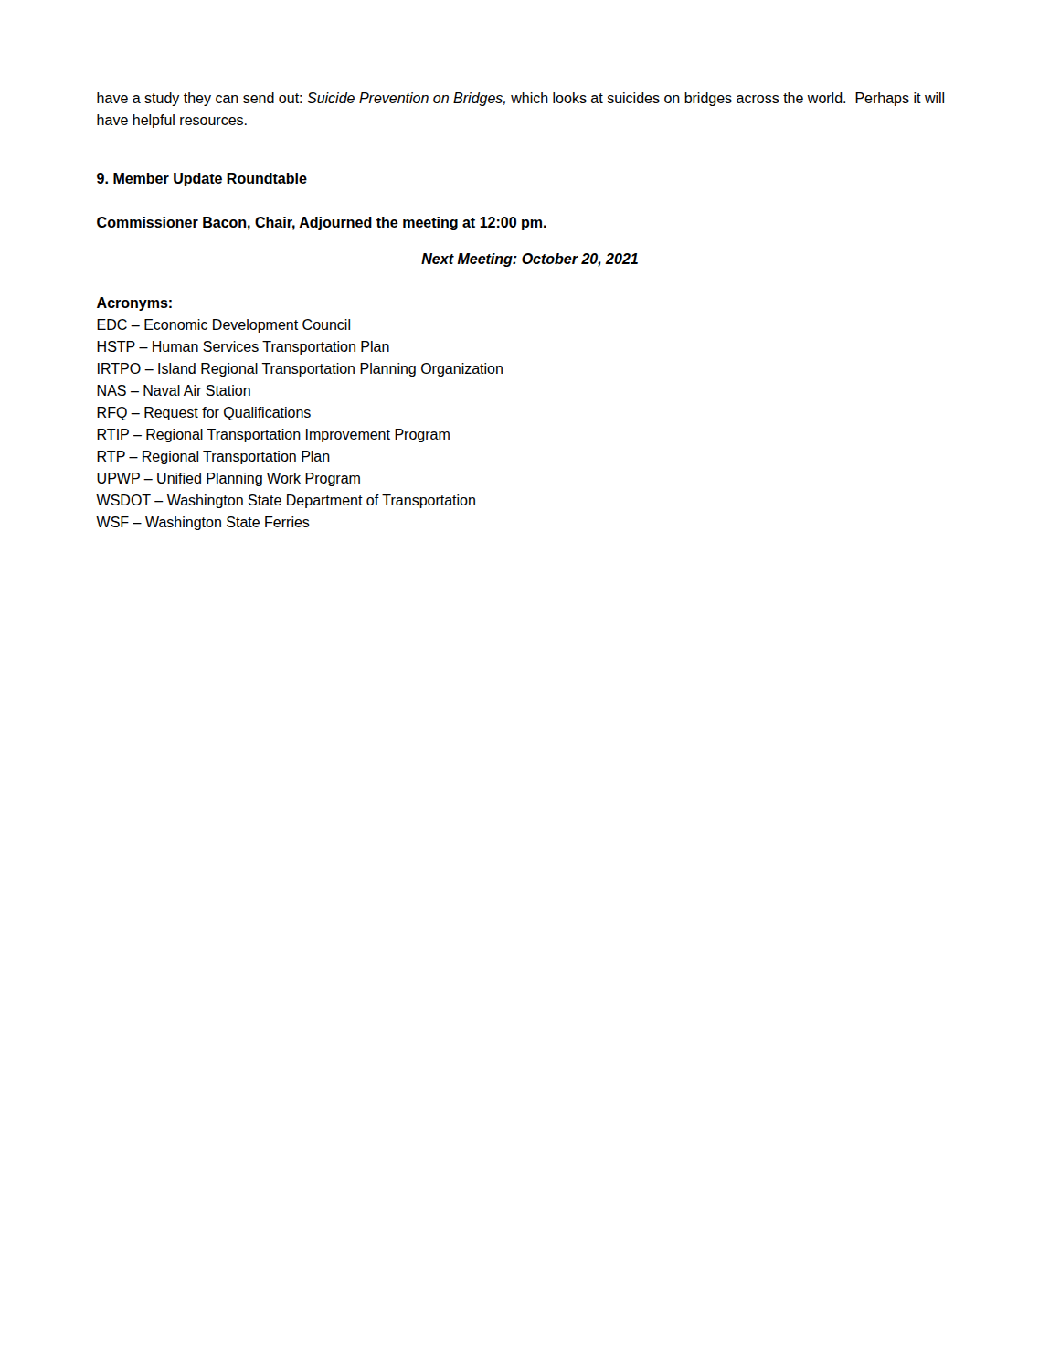have a study they can send out: Suicide Prevention on Bridges, which looks at suicides on bridges across the world. Perhaps it will have helpful resources.
9. Member Update Roundtable
Commissioner Bacon, Chair, Adjourned the meeting at 12:00 pm.
Next Meeting: October 20, 2021
Acronyms:
EDC – Economic Development Council
HSTP – Human Services Transportation Plan
IRTPO – Island Regional Transportation Planning Organization
NAS – Naval Air Station
RFQ – Request for Qualifications
RTIP – Regional Transportation Improvement Program
RTP – Regional Transportation Plan
UPWP – Unified Planning Work Program
WSDOT – Washington State Department of Transportation
WSF – Washington State Ferries